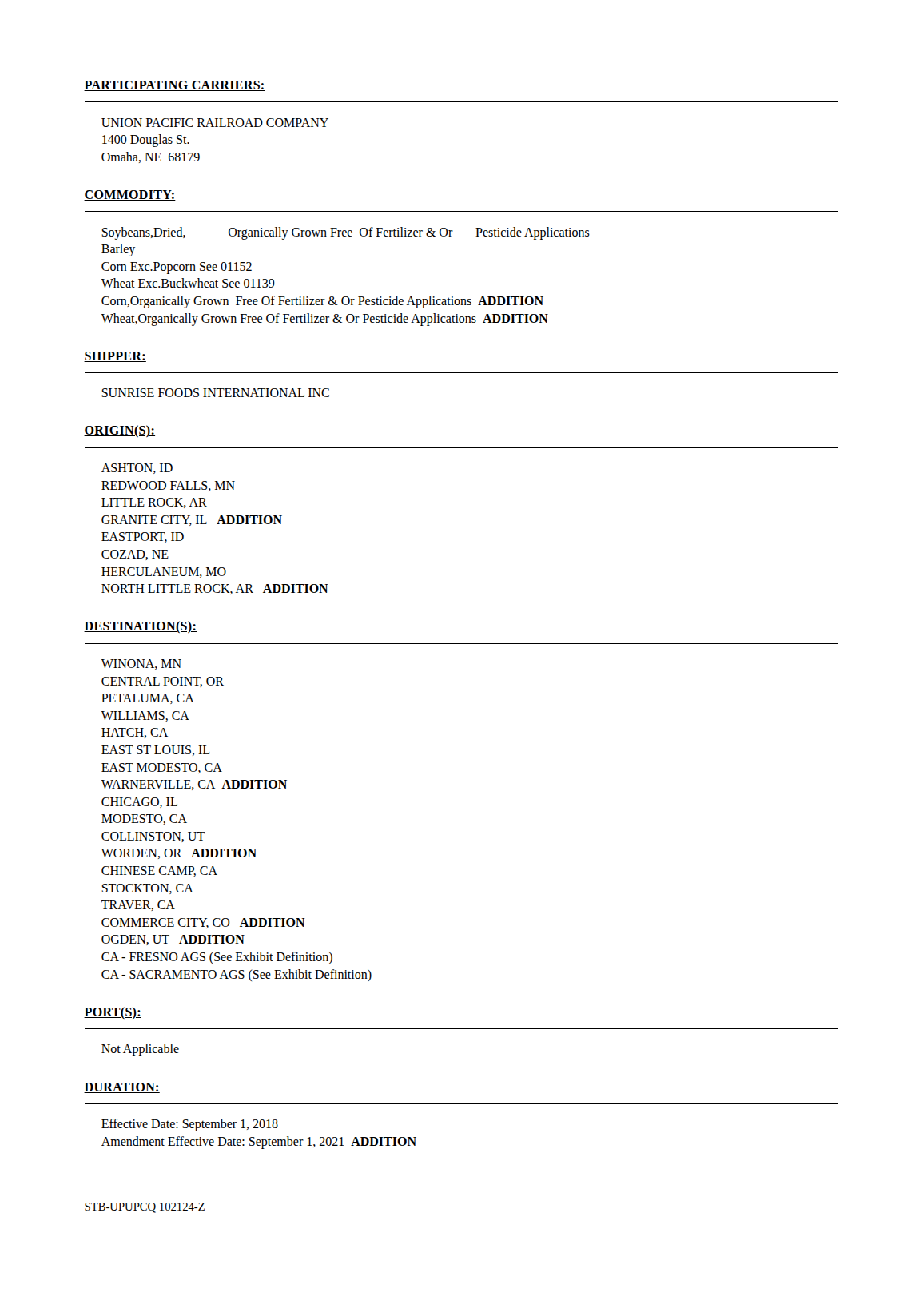Participating Carriers:
UNION PACIFIC RAILROAD COMPANY
1400 Douglas St.
Omaha, NE 68179
Commodity:
Soybeans,Dried, Organically Grown Free Of Fertilizer & Or Pesticide Applications
Barley
Corn Exc.Popcorn See 01152
Wheat Exc.Buckwheat See 01139
Corn,Organically Grown Free Of Fertilizer & Or Pesticide Applications ADDITION
Wheat,Organically Grown Free Of Fertilizer & Or Pesticide Applications ADDITION
Shipper:
SUNRISE FOODS INTERNATIONAL INC
Origin(s):
ASHTON, ID
REDWOOD FALLS, MN
LITTLE ROCK, AR
GRANITE CITY, IL ADDITION
EASTPORT, ID
COZAD, NE
HERCULANEUM, MO
NORTH LITTLE ROCK, AR ADDITION
Destination(s):
WINONA, MN
CENTRAL POINT, OR
PETALUMA, CA
WILLIAMS, CA
HATCH, CA
EAST ST LOUIS, IL
EAST MODESTO, CA
WARNERVILLE, CA ADDITION
CHICAGO, IL
MODESTO, CA
COLLINSTON, UT
WORDEN, OR ADDITION
CHINESE CAMP, CA
STOCKTON, CA
TRAVER, CA
COMMERCE CITY, CO ADDITION
OGDEN, UT ADDITION
CA - FRESNO AGS (See Exhibit Definition)
CA - SACRAMENTO AGS (See Exhibit Definition)
Port(s):
Not Applicable
Duration:
Effective Date: September 1, 2018
Amendment Effective Date: September 1, 2021 ADDITION
STB-UPUPCQ 102124-Z